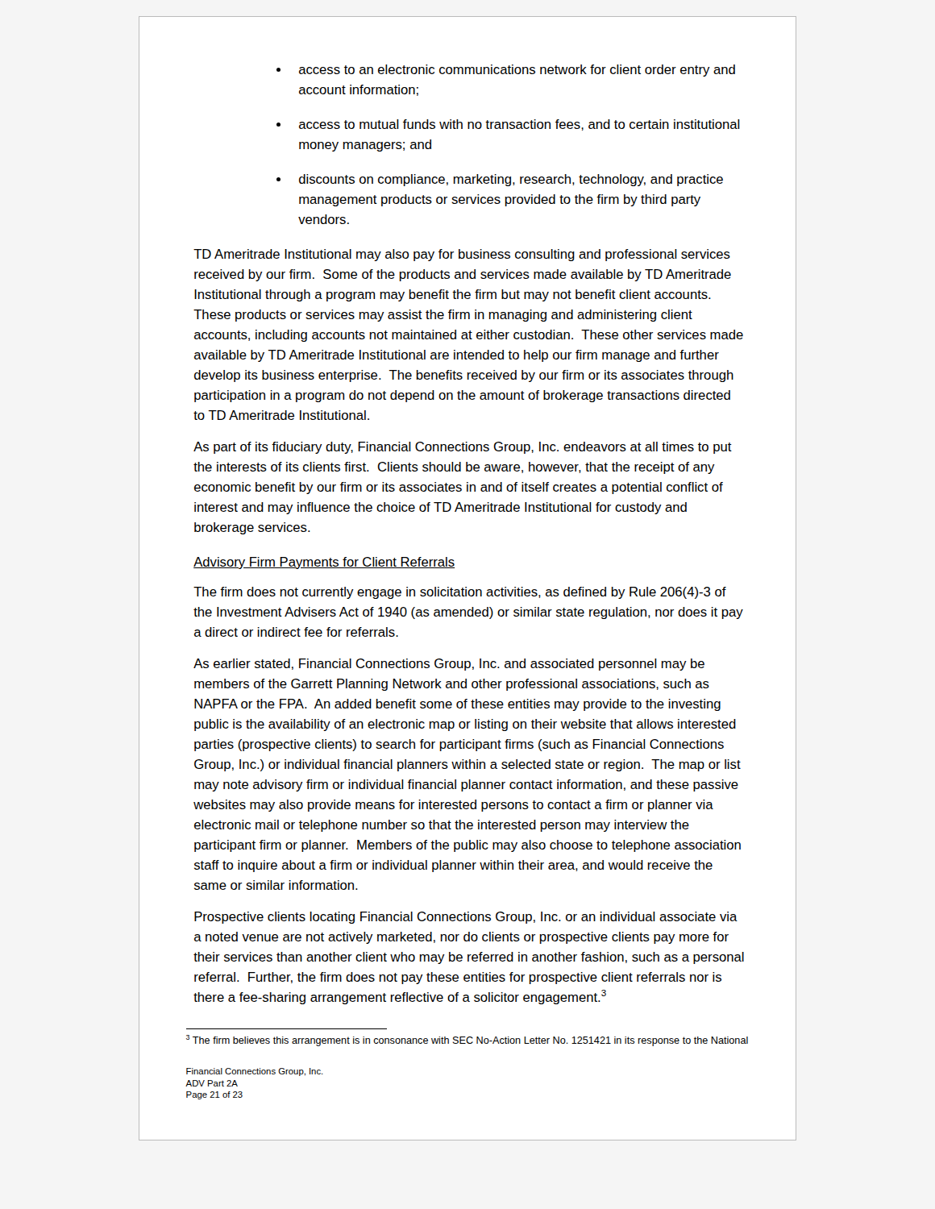access to an electronic communications network for client order entry and account information;
access to mutual funds with no transaction fees, and to certain institutional money managers; and
discounts on compliance, marketing, research, technology, and practice management products or services provided to the firm by third party vendors.
TD Ameritrade Institutional may also pay for business consulting and professional services received by our firm. Some of the products and services made available by TD Ameritrade Institutional through a program may benefit the firm but may not benefit client accounts. These products or services may assist the firm in managing and administering client accounts, including accounts not maintained at either custodian. These other services made available by TD Ameritrade Institutional are intended to help our firm manage and further develop its business enterprise. The benefits received by our firm or its associates through participation in a program do not depend on the amount of brokerage transactions directed to TD Ameritrade Institutional.
As part of its fiduciary duty, Financial Connections Group, Inc. endeavors at all times to put the interests of its clients first. Clients should be aware, however, that the receipt of any economic benefit by our firm or its associates in and of itself creates a potential conflict of interest and may influence the choice of TD Ameritrade Institutional for custody and brokerage services.
Advisory Firm Payments for Client Referrals
The firm does not currently engage in solicitation activities, as defined by Rule 206(4)-3 of the Investment Advisers Act of 1940 (as amended) or similar state regulation, nor does it pay a direct or indirect fee for referrals.
As earlier stated, Financial Connections Group, Inc. and associated personnel may be members of the Garrett Planning Network and other professional associations, such as NAPFA or the FPA. An added benefit some of these entities may provide to the investing public is the availability of an electronic map or listing on their website that allows interested parties (prospective clients) to search for participant firms (such as Financial Connections Group, Inc.) or individual financial planners within a selected state or region. The map or list may note advisory firm or individual financial planner contact information, and these passive websites may also provide means for interested persons to contact a firm or planner via electronic mail or telephone number so that the interested person may interview the participant firm or planner. Members of the public may also choose to telephone association staff to inquire about a firm or individual planner within their area, and would receive the same or similar information.
Prospective clients locating Financial Connections Group, Inc. or an individual associate via a noted venue are not actively marketed, nor do clients or prospective clients pay more for their services than another client who may be referred in another fashion, such as a personal referral. Further, the firm does not pay these entities for prospective client referrals nor is there a fee-sharing arrangement reflective of a solicitor engagement.3
3 The firm believes this arrangement is in consonance with SEC No-Action Letter No. 1251421 in its response to the National
Financial Connections Group, Inc.
ADV Part 2A
Page 21 of 23